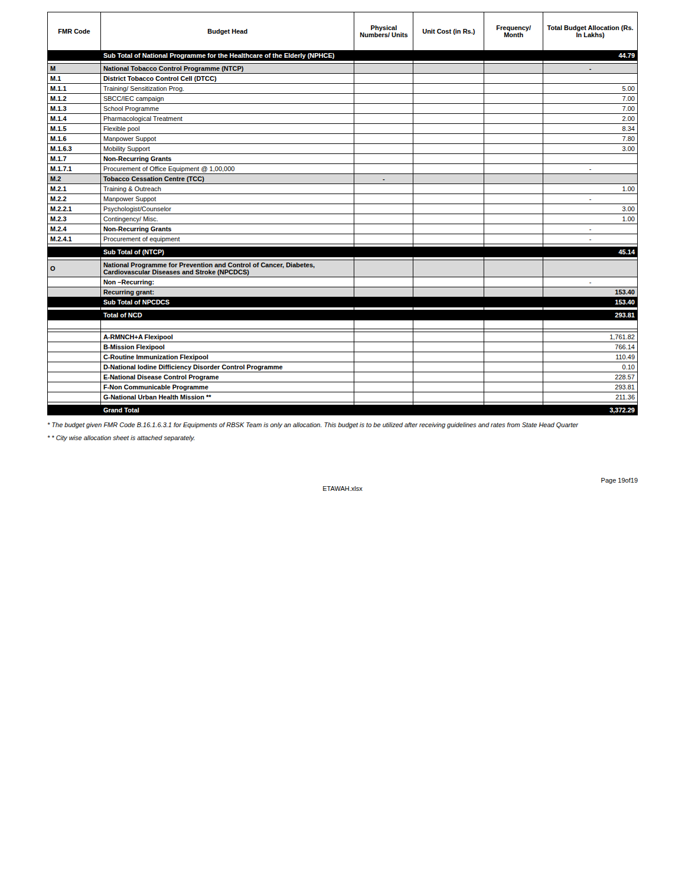| FMR Code | Budget Head | Physical Numbers/ Units | Unit Cost (in Rs.) | Frequency/ Month | Total Budget Allocation (Rs. In Lakhs) |
| --- | --- | --- | --- | --- | --- |
| | Sub Total of National Programme for the Healthcare of the Elderly (NPHCE) | | | | 44.79 |
| M | National Tobacco Control Programme (NTCP) | | | | - |
| M.1 | District Tobacco Control Cell (DTCC) | | | | |
| M.1.1 | Training/ Sensitization Prog. | | | | 5.00 |
| M.1.2 | SBCC/IEC campaign | | | | 7.00 |
| M.1.3 | School Programme | | | | 7.00 |
| M.1.4 | Pharmacological Treatment | | | | 2.00 |
| M.1.5 | Flexible pool | | | | 8.34 |
| M.1.6 | Manpower Suppot | | | | 7.80 |
| M.1.6.3 | Mobility Support | | | | 3.00 |
| M.1.7 | Non-Recurring Grants | | | | |
| M.1.7.1 | Procurement of Office Equipment @ 1,00,000 | | | | - |
| M.2 | Tobacco Cessation Centre (TCC) | - | | | |
| M.2.1 | Training & Outreach | | | | 1.00 |
| M.2.2 | Manpower Suppot | | | | - |
| M.2.2.1 | Psychologist/Counselor | | | | 3.00 |
| M.2.3 | Contingency/ Misc. | | | | 1.00 |
| M.2.4 | Non-Recurring Grants | | | | - |
| M.2.4.1 | Procurement of equipment | | | | - |
| | Sub Total of (NTCP) | | | | 45.14 |
| O | National Programme for Prevention and Control of Cancer, Diabetes, Cardiovascular Diseases and Stroke (NPCDCS) | | | | |
| | Non –Recurring: | | | | - |
| | Recurring grant: | | | | 153.40 |
| | Sub Total of NPCDCS | | | | 153.40 |
| | Total of NCD | | | | 293.81 |
| | A-RMNCH+A Flexipool | | | | 1,761.82 |
| | B-Mission Flexipool | | | | 766.14 |
| | C-Routine Immunization Flexipool | | | | 110.49 |
| | D-National Iodine Difficiency Disorder Control Programme | | | | 0.10 |
| | E-National Disease Control Programe | | | | 228.57 |
| | F-Non Communicable Programme | | | | 293.81 |
| | G-National Urban Health Mission ** | | | | 211.36 |
| | Grand Total | | | | 3,372.29 |
* The budget given FMR Code B.16.1.6.3.1 for Equipments of RBSK Team is only an allocation. This budget is to be utilized after receiving guidelines and rates from State Head Quarter
* * City wise allocation sheet is attached separately.
Page 19of19
ETAWAH.xlsx